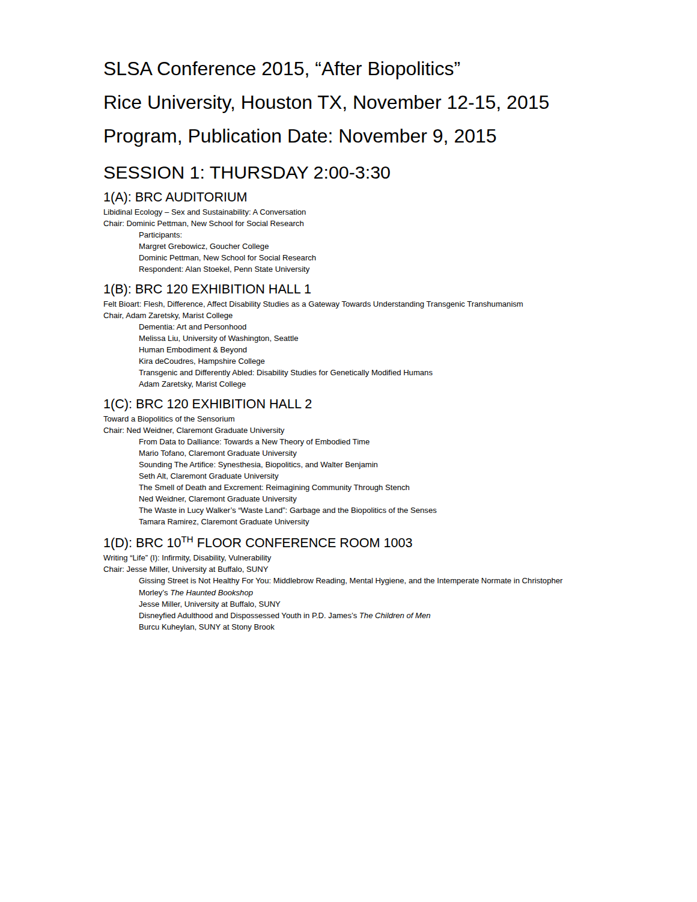SLSA Conference 2015, “After Biopolitics”
Rice University, Houston TX, November 12-15, 2015
Program, Publication Date: November 9, 2015
SESSION 1: THURSDAY 2:00-3:30
1(A): BRC AUDITORIUM
Libidinal Ecology – Sex and Sustainability: A Conversation
Chair: Dominic Pettman, New School for Social Research
Participants:
Margret Grebowicz, Goucher College
Dominic Pettman, New School for Social Research
Respondent: Alan Stoekel, Penn State University
1(B): BRC 120 EXHIBITION HALL 1
Felt Bioart: Flesh, Difference, Affect Disability Studies as a Gateway Towards Understanding Transgenic Transhumanism
Chair, Adam Zaretsky, Marist College
Dementia: Art and Personhood
Melissa Liu, University of Washington, Seattle
Human Embodiment & Beyond
Kira deCoudres, Hampshire College
Transgenic and Differently Abled: Disability Studies for Genetically Modified Humans
Adam Zaretsky, Marist College
1(C): BRC 120 EXHIBITION HALL 2
Toward a Biopolitics of the Sensorium
Chair: Ned Weidner, Claremont Graduate University
From Data to Dalliance: Towards a New Theory of Embodied Time
Mario Tofano, Claremont Graduate University
Sounding The Artifice: Synesthesia, Biopolitics, and Walter Benjamin
Seth Alt, Claremont Graduate University
The Smell of Death and Excrement: Reimagining Community Through Stench
Ned Weidner, Claremont Graduate University
The Waste in Lucy Walker’s “Waste Land”: Garbage and the Biopolitics of the Senses
Tamara Ramirez, Claremont Graduate University
1(D): BRC 10TH FLOOR CONFERENCE ROOM 1003
Writing “Life” (I): Infirmity, Disability, Vulnerability
Chair: Jesse Miller, University at Buffalo, SUNY
Gissing Street is Not Healthy For You: Middlebrow Reading, Mental Hygiene, and the Intemperate Normate in Christopher Morley’s The Haunted Bookshop
Jesse Miller, University at Buffalo, SUNY
Disneyfied Adulthood and Dispossessed Youth in P.D. James’s The Children of Men
Burcu Kuheylan, SUNY at Stony Brook